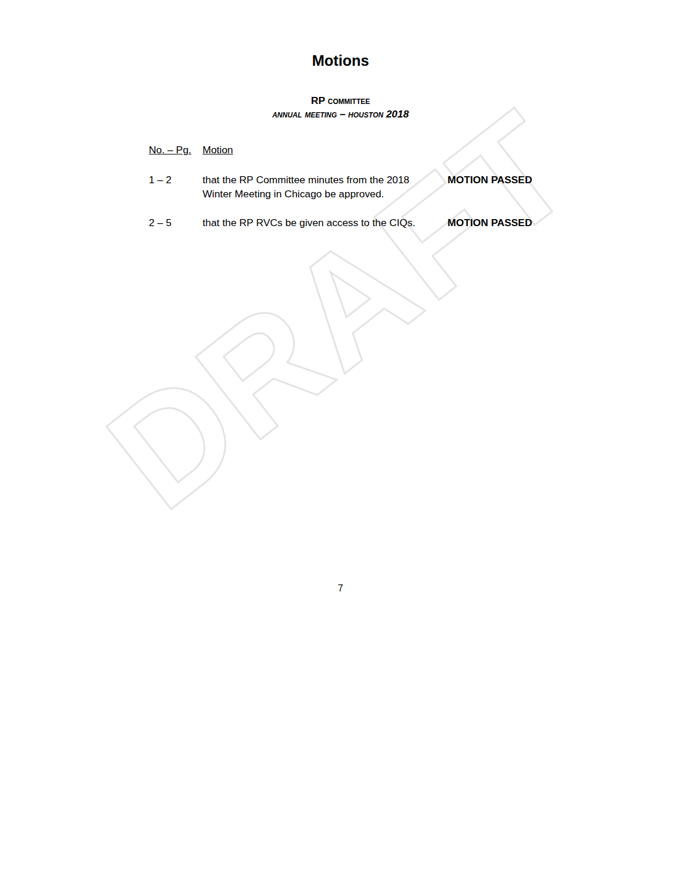DRAFT
Motions
RP Committee Annual Meeting – Houston 2018
| No. – Pg. | Motion | |
| --- | --- | --- |
| 1 – 2 | that the RP Committee minutes from the 2018 Winter Meeting in Chicago be approved. | MOTION PASSED |
| 2 – 5 | that the RP RVCs be given access to the CIQs. | MOTION PASSED |
7